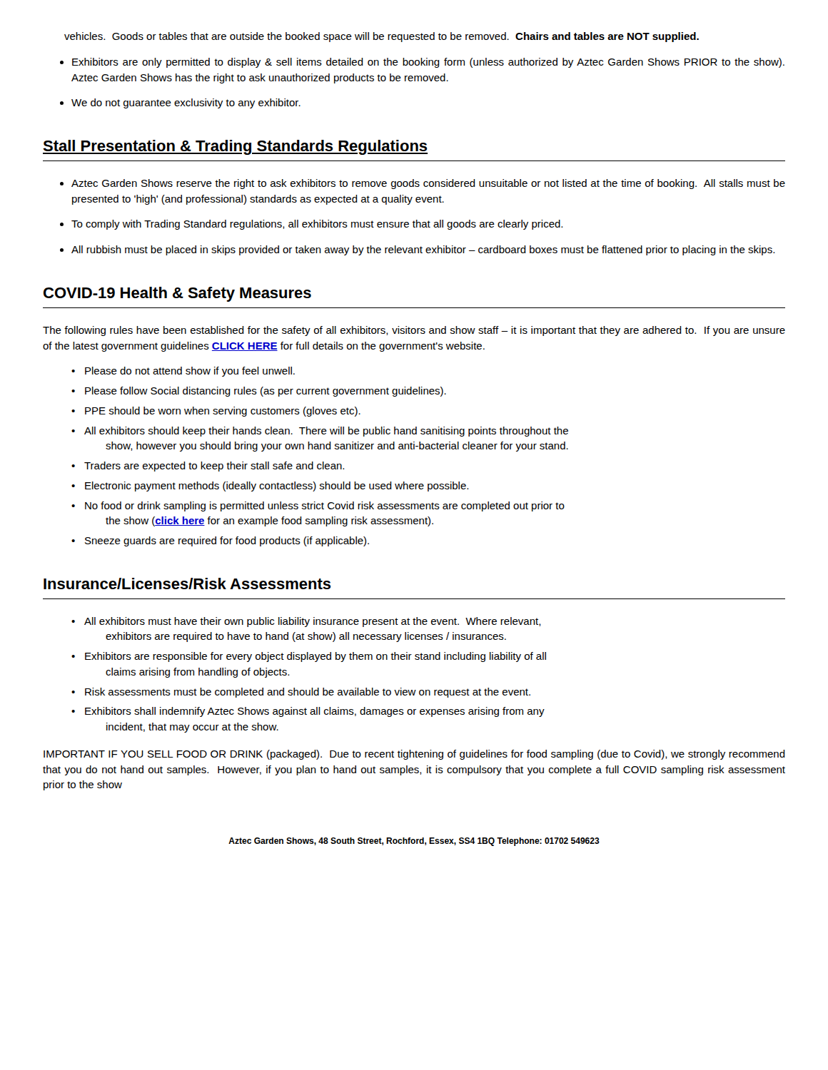vehicles. Goods or tables that are outside the booked space will be requested to be removed. Chairs and tables are NOT supplied.
Exhibitors are only permitted to display & sell items detailed on the booking form (unless authorized by Aztec Garden Shows PRIOR to the show). Aztec Garden Shows has the right to ask unauthorized products to be removed.
We do not guarantee exclusivity to any exhibitor.
Stall Presentation & Trading Standards Regulations
Aztec Garden Shows reserve the right to ask exhibitors to remove goods considered unsuitable or not listed at the time of booking. All stalls must be presented to 'high' (and professional) standards as expected at a quality event.
To comply with Trading Standard regulations, all exhibitors must ensure that all goods are clearly priced.
All rubbish must be placed in skips provided or taken away by the relevant exhibitor – cardboard boxes must be flattened prior to placing in the skips.
COVID-19 Health & Safety Measures
The following rules have been established for the safety of all exhibitors, visitors and show staff – it is important that they are adhered to. If you are unsure of the latest government guidelines CLICK HERE for full details on the government's website.
Please do not attend show if you feel unwell.
Please follow Social distancing rules (as per current government guidelines).
PPE should be worn when serving customers (gloves etc).
All exhibitors should keep their hands clean. There will be public hand sanitising points throughout the show, however you should bring your own hand sanitizer and anti-bacterial cleaner for your stand.
Traders are expected to keep their stall safe and clean.
Electronic payment methods (ideally contactless) should be used where possible.
No food or drink sampling is permitted unless strict Covid risk assessments are completed out prior to the show (click here for an example food sampling risk assessment).
Sneeze guards are required for food products (if applicable).
Insurance/Licenses/Risk Assessments
All exhibitors must have their own public liability insurance present at the event. Where relevant, exhibitors are required to have to hand (at show) all necessary licenses / insurances.
Exhibitors are responsible for every object displayed by them on their stand including liability of all claims arising from handling of objects.
Risk assessments must be completed and should be available to view on request at the event.
Exhibitors shall indemnify Aztec Shows against all claims, damages or expenses arising from any incident, that may occur at the show.
IMPORTANT IF YOU SELL FOOD OR DRINK (packaged). Due to recent tightening of guidelines for food sampling (due to Covid), we strongly recommend that you do not hand out samples. However, if you plan to hand out samples, it is compulsory that you complete a full COVID sampling risk assessment prior to the show
Aztec Garden Shows, 48 South Street, Rochford, Essex, SS4 1BQ Telephone: 01702 549623